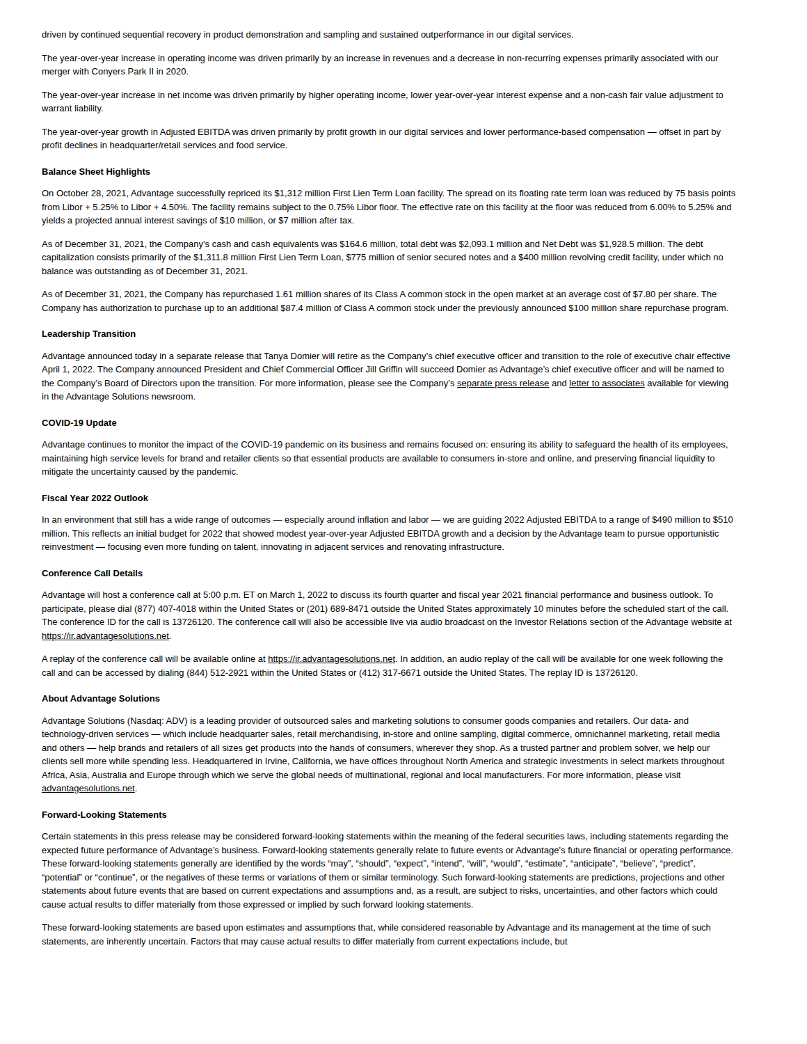driven by continued sequential recovery in product demonstration and sampling and sustained outperformance in our digital services.
The year-over-year increase in operating income was driven primarily by an increase in revenues and a decrease in non-recurring expenses primarily associated with our merger with Conyers Park II in 2020.
The year-over-year increase in net income was driven primarily by higher operating income, lower year-over-year interest expense and a non-cash fair value adjustment to warrant liability.
The year-over-year growth in Adjusted EBITDA was driven primarily by profit growth in our digital services and lower performance-based compensation — offset in part by profit declines in headquarter/retail services and food service.
Balance Sheet Highlights
On October 28, 2021, Advantage successfully repriced its $1,312 million First Lien Term Loan facility. The spread on its floating rate term loan was reduced by 75 basis points from Libor + 5.25% to Libor + 4.50%. The facility remains subject to the 0.75% Libor floor. The effective rate on this facility at the floor was reduced from 6.00% to 5.25% and yields a projected annual interest savings of $10 million, or $7 million after tax.
As of December 31, 2021, the Company’s cash and cash equivalents was $164.6 million, total debt was $2,093.1 million and Net Debt was $1,928.5 million. The debt capitalization consists primarily of the $1,311.8 million First Lien Term Loan, $775 million of senior secured notes and a $400 million revolving credit facility, under which no balance was outstanding as of December 31, 2021.
As of December 31, 2021, the Company has repurchased 1.61 million shares of its Class A common stock in the open market at an average cost of $7.80 per share. The Company has authorization to purchase up to an additional $87.4 million of Class A common stock under the previously announced $100 million share repurchase program.
Leadership Transition
Advantage announced today in a separate release that Tanya Domier will retire as the Company’s chief executive officer and transition to the role of executive chair effective April 1, 2022. The Company announced President and Chief Commercial Officer Jill Griffin will succeed Domier as Advantage’s chief executive officer and will be named to the Company’s Board of Directors upon the transition. For more information, please see the Company’s separate press release and letter to associates available for viewing in the Advantage Solutions newsroom.
COVID-19 Update
Advantage continues to monitor the impact of the COVID-19 pandemic on its business and remains focused on: ensuring its ability to safeguard the health of its employees, maintaining high service levels for brand and retailer clients so that essential products are available to consumers in-store and online, and preserving financial liquidity to mitigate the uncertainty caused by the pandemic.
Fiscal Year 2022 Outlook
In an environment that still has a wide range of outcomes — especially around inflation and labor — we are guiding 2022 Adjusted EBITDA to a range of $490 million to $510 million. This reflects an initial budget for 2022 that showed modest year-over-year Adjusted EBITDA growth and a decision by the Advantage team to pursue opportunistic reinvestment — focusing even more funding on talent, innovating in adjacent services and renovating infrastructure.
Conference Call Details
Advantage will host a conference call at 5:00 p.m. ET on March 1, 2022 to discuss its fourth quarter and fiscal year 2021 financial performance and business outlook. To participate, please dial (877) 407-4018 within the United States or (201) 689-8471 outside the United States approximately 10 minutes before the scheduled start of the call. The conference ID for the call is 13726120. The conference call will also be accessible live via audio broadcast on the Investor Relations section of the Advantage website at https://ir.advantagesolutions.net.
A replay of the conference call will be available online at https://ir.advantagesolutions.net. In addition, an audio replay of the call will be available for one week following the call and can be accessed by dialing (844) 512-2921 within the United States or (412) 317-6671 outside the United States. The replay ID is 13726120.
About Advantage Solutions
Advantage Solutions (Nasdaq: ADV) is a leading provider of outsourced sales and marketing solutions to consumer goods companies and retailers. Our data- and technology-driven services — which include headquarter sales, retail merchandising, in-store and online sampling, digital commerce, omnichannel marketing, retail media and others — help brands and retailers of all sizes get products into the hands of consumers, wherever they shop. As a trusted partner and problem solver, we help our clients sell more while spending less. Headquartered in Irvine, California, we have offices throughout North America and strategic investments in select markets throughout Africa, Asia, Australia and Europe through which we serve the global needs of multinational, regional and local manufacturers. For more information, please visit advantagesolutions.net.
Forward-Looking Statements
Certain statements in this press release may be considered forward-looking statements within the meaning of the federal securities laws, including statements regarding the expected future performance of Advantage’s business. Forward-looking statements generally relate to future events or Advantage’s future financial or operating performance. These forward-looking statements generally are identified by the words “may”, “should”, “expect”, “intend”, “will”, “would”, “estimate”, “anticipate”, “believe”, “predict”, “potential” or “continue”, or the negatives of these terms or variations of them or similar terminology. Such forward-looking statements are predictions, projections and other statements about future events that are based on current expectations and assumptions and, as a result, are subject to risks, uncertainties, and other factors which could cause actual results to differ materially from those expressed or implied by such forward looking statements.
These forward-looking statements are based upon estimates and assumptions that, while considered reasonable by Advantage and its management at the time of such statements, are inherently uncertain. Factors that may cause actual results to differ materially from current expectations include, but